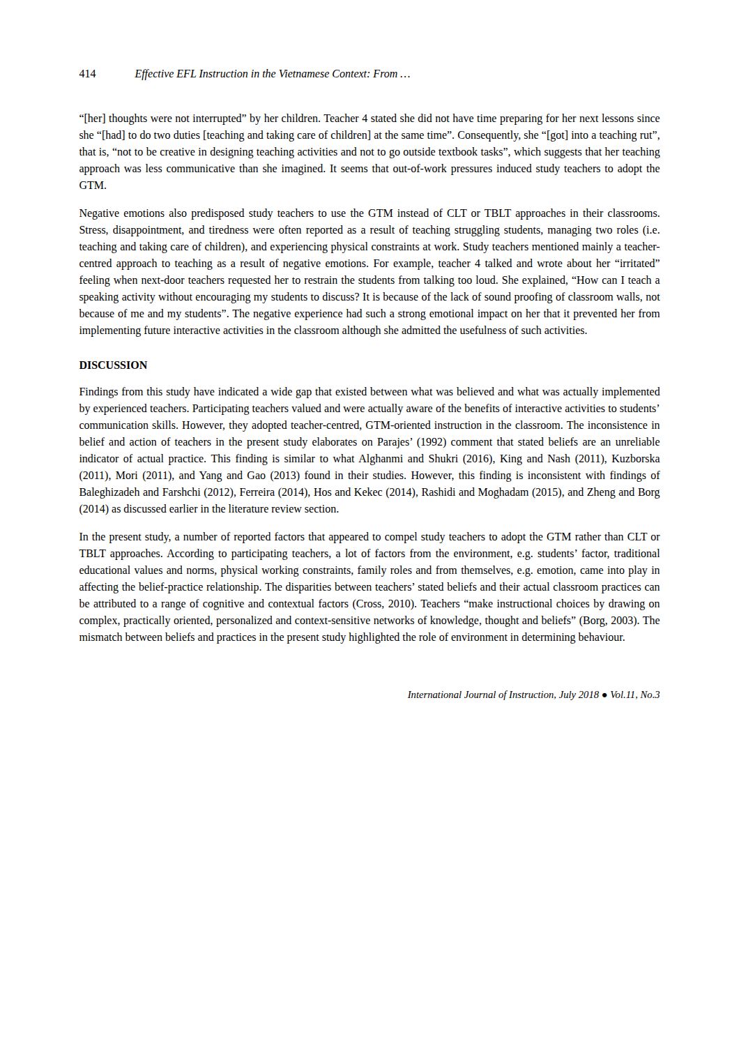414 Effective EFL Instruction in the Vietnamese Context: From …
“[her] thoughts were not interrupted” by her children. Teacher 4 stated she did not have time preparing for her next lessons since she “[had] to do two duties [teaching and taking care of children] at the same time”. Consequently, she “[got] into a teaching rut”, that is, “not to be creative in designing teaching activities and not to go outside textbook tasks”, which suggests that her teaching approach was less communicative than she imagined. It seems that out-of-work pressures induced study teachers to adopt the GTM.
Negative emotions also predisposed study teachers to use the GTM instead of CLT or TBLT approaches in their classrooms. Stress, disappointment, and tiredness were often reported as a result of teaching struggling students, managing two roles (i.e. teaching and taking care of children), and experiencing physical constraints at work. Study teachers mentioned mainly a teacher-centred approach to teaching as a result of negative emotions. For example, teacher 4 talked and wrote about her “irritated” feeling when next-door teachers requested her to restrain the students from talking too loud. She explained, “How can I teach a speaking activity without encouraging my students to discuss? It is because of the lack of sound proofing of classroom walls, not because of me and my students”. The negative experience had such a strong emotional impact on her that it prevented her from implementing future interactive activities in the classroom although she admitted the usefulness of such activities.
Discussion
Findings from this study have indicated a wide gap that existed between what was believed and what was actually implemented by experienced teachers. Participating teachers valued and were actually aware of the benefits of interactive activities to students’ communication skills. However, they adopted teacher-centred, GTM-oriented instruction in the classroom. The inconsistence in belief and action of teachers in the present study elaborates on Parajes’ (1992) comment that stated beliefs are an unreliable indicator of actual practice. This finding is similar to what Alghanmi and Shukri (2016), King and Nash (2011), Kuzborska (2011), Mori (2011), and Yang and Gao (2013) found in their studies. However, this finding is inconsistent with findings of Baleghizadeh and Farshchi (2012), Ferreira (2014), Hos and Kekec (2014), Rashidi and Moghadam (2015), and Zheng and Borg (2014) as discussed earlier in the literature review section.
In the present study, a number of reported factors that appeared to compel study teachers to adopt the GTM rather than CLT or TBLT approaches. According to participating teachers, a lot of factors from the environment, e.g. students’ factor, traditional educational values and norms, physical working constraints, family roles and from themselves, e.g. emotion, came into play in affecting the belief-practice relationship. The disparities between teachers’ stated beliefs and their actual classroom practices can be attributed to a range of cognitive and contextual factors (Cross, 2010). Teachers “make instructional choices by drawing on complex, practically oriented, personalized and context-sensitive networks of knowledge, thought and beliefs” (Borg, 2003). The mismatch between beliefs and practices in the present study highlighted the role of environment in determining behaviour.
International Journal of Instruction, July 2018 ● Vol.11, No.3